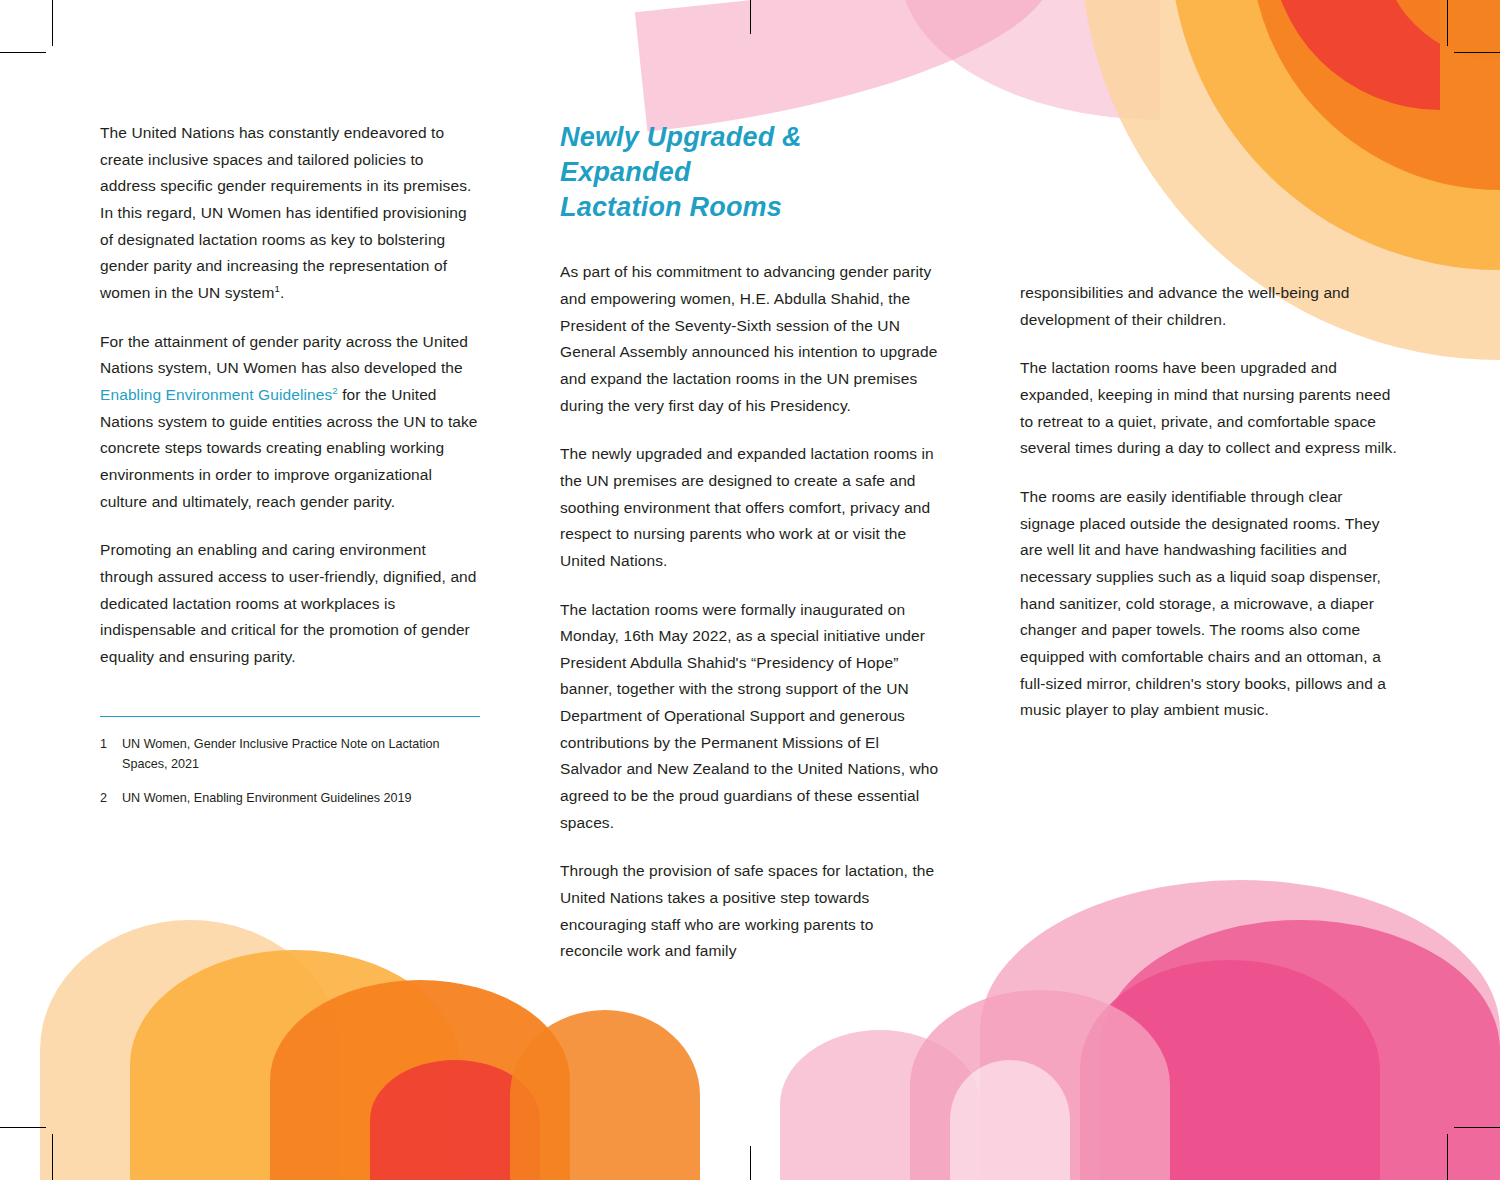The United Nations has constantly endeavored to create inclusive spaces and tailored policies to address specific gender requirements in its premises. In this regard, UN Women has identified provisioning of designated lactation rooms as key to bolstering gender parity and increasing the representation of women in the UN system1.
For the attainment of gender parity across the United Nations system, UN Women has also developed the Enabling Environment Guidelines2 for the United Nations system to guide entities across the UN to take concrete steps towards creating enabling working environments in order to improve organizational culture and ultimately, reach gender parity.
Promoting an enabling and caring environment through assured access to user-friendly, dignified, and dedicated lactation rooms at workplaces is indispensable and critical for the promotion of gender equality and ensuring parity.
1 UN Women, Gender Inclusive Practice Note on Lactation Spaces, 2021
2 UN Women, Enabling Environment Guidelines 2019
Newly Upgraded & Expanded
Lactation Rooms
As part of his commitment to advancing gender parity and empowering women, H.E. Abdulla Shahid, the President of the Seventy-Sixth session of the UN General Assembly announced his intention to upgrade and expand the lactation rooms in the UN premises during the very first day of his Presidency.
The newly upgraded and expanded lactation rooms in the UN premises are designed to create a safe and soothing environment that offers comfort, privacy and respect to nursing parents who work at or visit the United Nations.
The lactation rooms were formally inaugurated on Monday, 16th May 2022, as a special initiative under President Abdulla Shahid's “Presidency of Hope” banner, together with the strong support of the UN Department of Operational Support and generous contributions by the Permanent Missions of El Salvador and New Zealand to the United Nations, who agreed to be the proud guardians of these essential spaces.
Through the provision of safe spaces for lactation, the United Nations takes a positive step towards encouraging staff who are working parents to reconcile work and family
responsibilities and advance the well-being and development of their children.
The lactation rooms have been upgraded and expanded, keeping in mind that nursing parents need to retreat to a quiet, private, and comfortable space several times during a day to collect and express milk.
The rooms are easily identifiable through clear signage placed outside the designated rooms. They are well lit and have handwashing facilities and necessary supplies such as a liquid soap dispenser, hand sanitizer, cold storage, a microwave, a diaper changer and paper towels. The rooms also come equipped with comfortable chairs and an ottoman, a full-sized mirror, children's story books, pillows and a music player to play ambient music.